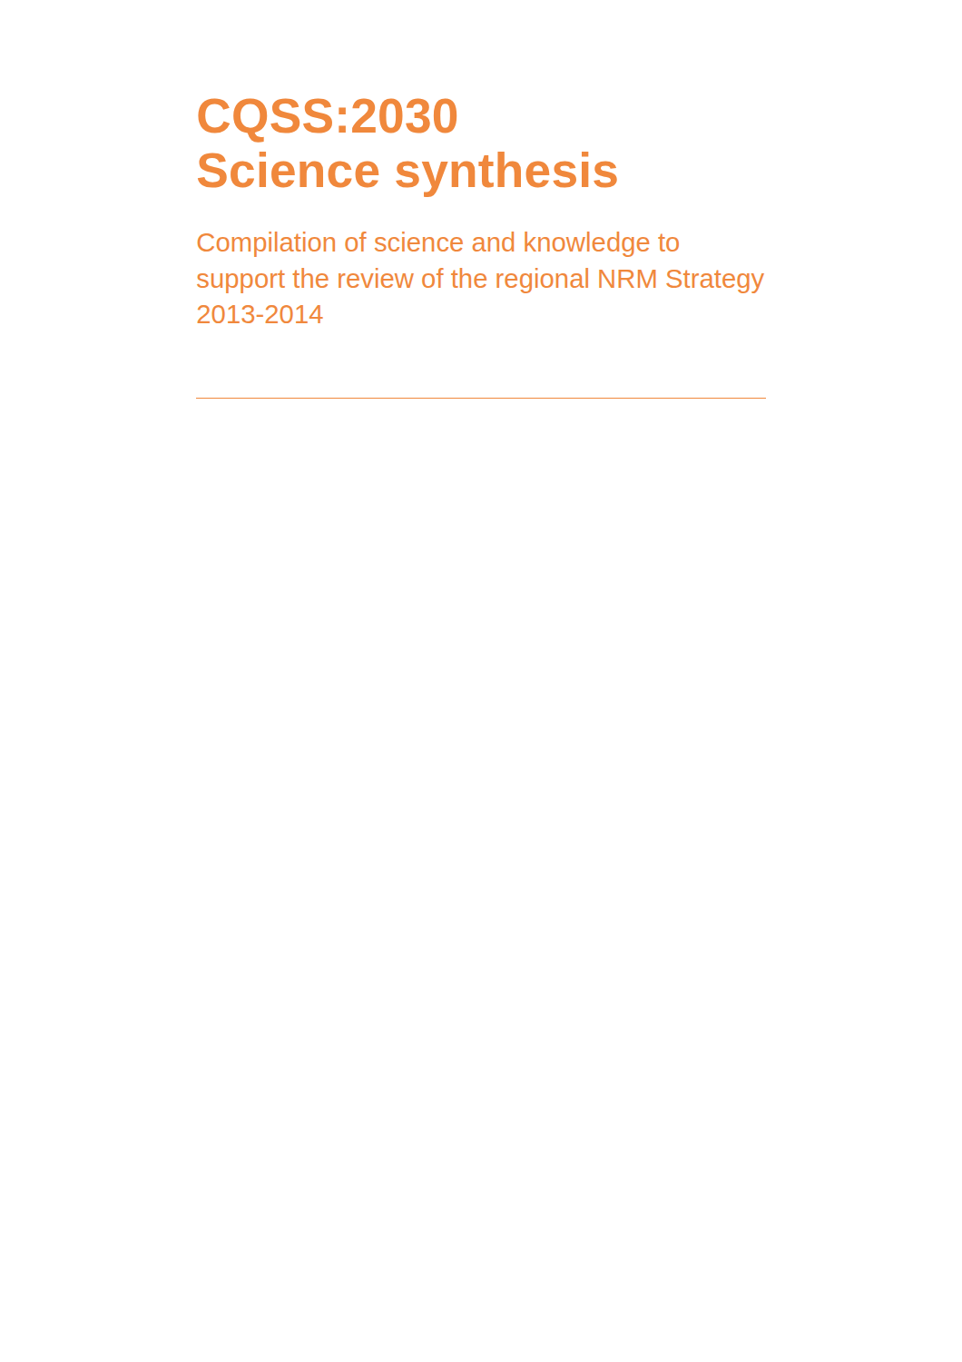CQSS:2030
Science synthesis
Compilation of science and knowledge to support the review of the regional NRM Strategy 2013-2014